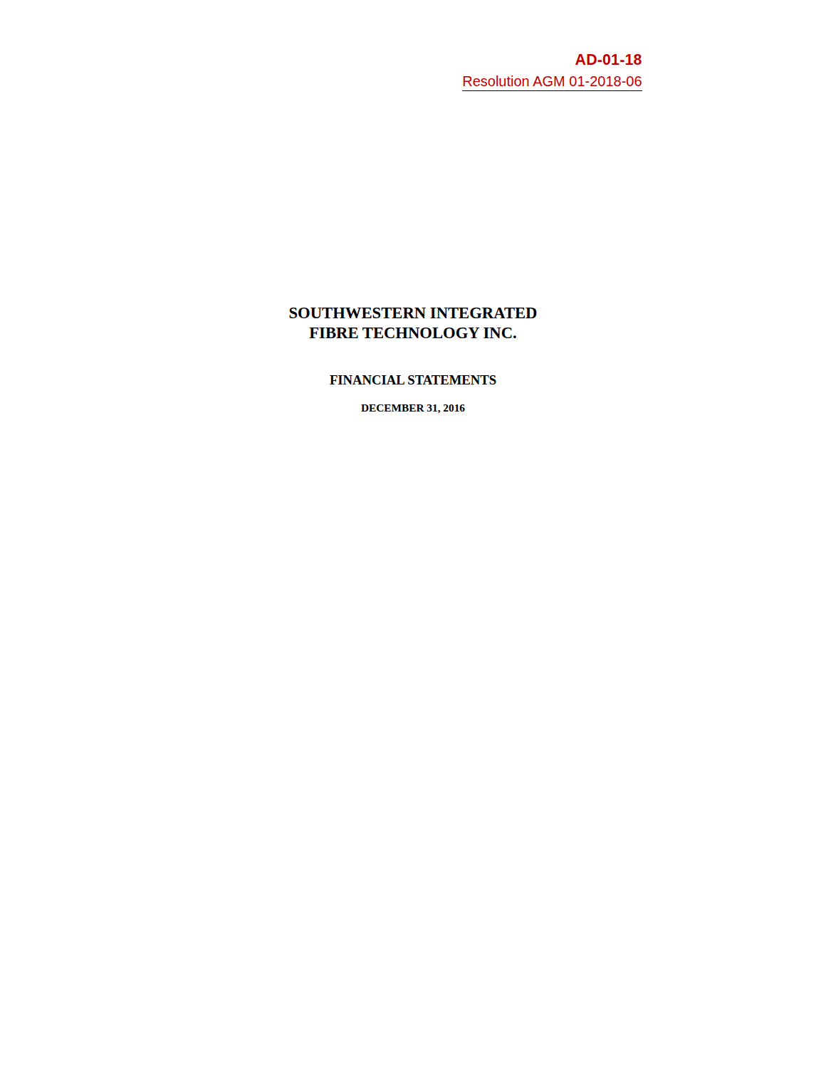AD-01-18
Resolution AGM 01-2018-06
SOUTHWESTERN INTEGRATED
FIBRE TECHNOLOGY INC.
FINANCIAL STATEMENTS
DECEMBER 31, 2016